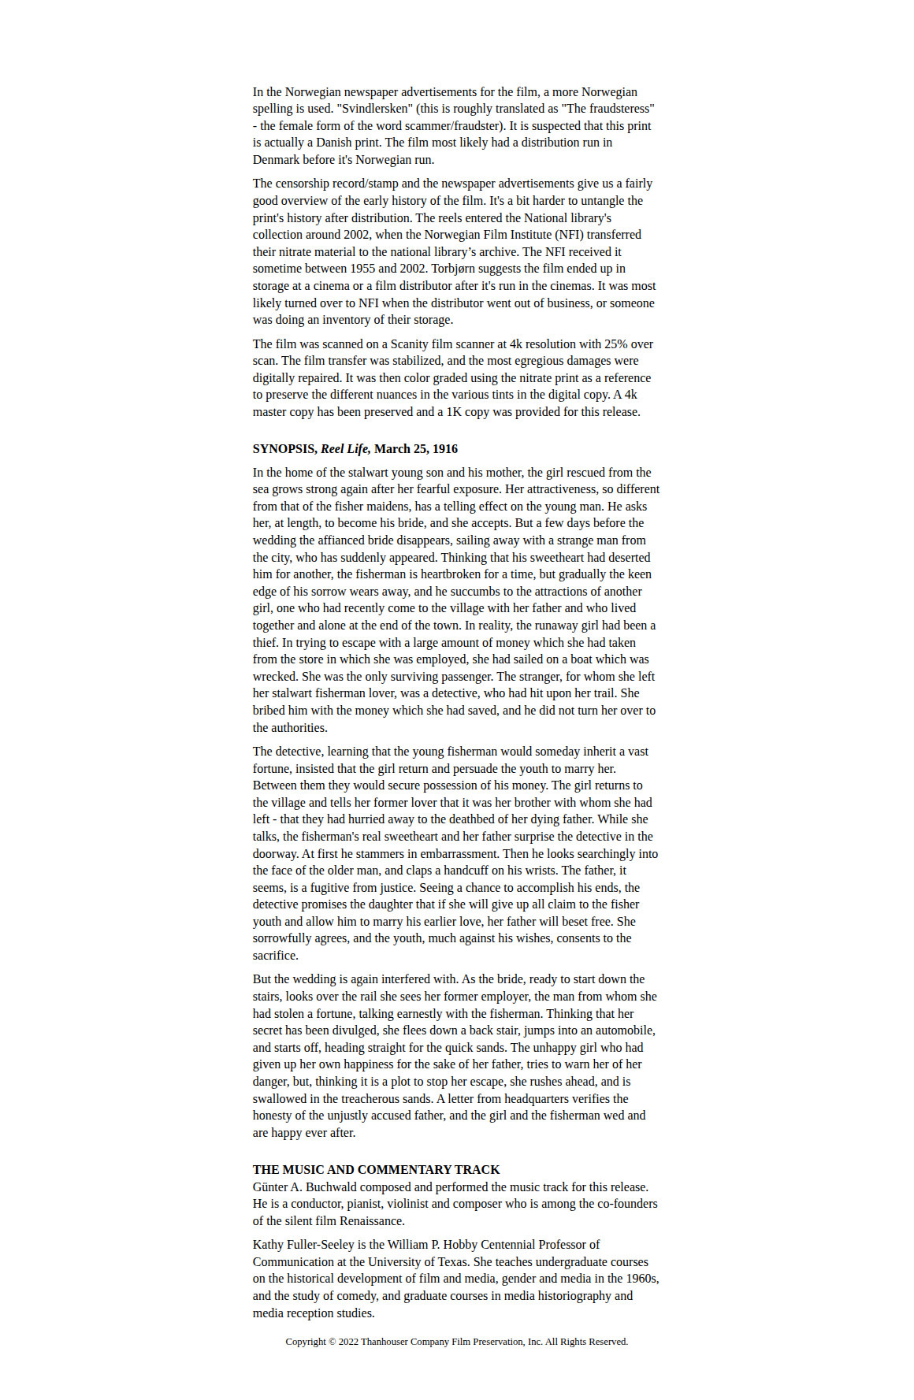In the Norwegian newspaper advertisements for the film, a more Norwegian spelling is used. "Svindlersken" (this is roughly translated as "The fraudsteress" - the female form of the word scammer/fraudster). It is suspected that this print is actually a Danish print. The film most likely had a distribution run in Denmark before it's Norwegian run.
The censorship record/stamp and the newspaper advertisements give us a fairly good overview of the early history of the film. It's a bit harder to untangle the print's history after distribution. The reels entered the National library's collection around 2002, when the Norwegian Film Institute (NFI) transferred their nitrate material to the national library’s archive. The NFI received it sometime between 1955 and 2002. Torbjørn suggests the film ended up in storage at a cinema or a film distributor after it's run in the cinemas. It was most likely turned over to NFI when the distributor went out of business, or someone was doing an inventory of their storage.
The film was scanned on a Scanity film scanner at 4k resolution with 25% over scan. The film transfer was stabilized, and the most egregious damages were digitally repaired. It was then color graded using the nitrate print as a reference to preserve the different nuances in the various tints in the digital copy. A 4k master copy has been preserved and a 1K copy was provided for this release.
SYNOPSIS, Reel Life, March 25, 1916
In the home of the stalwart young son and his mother, the girl rescued from the sea grows strong again after her fearful exposure. Her attractiveness, so different from that of the fisher maidens, has a telling effect on the young man. He asks her, at length, to become his bride, and she accepts. But a few days before the wedding the affianced bride disappears, sailing away with a strange man from the city, who has suddenly appeared. Thinking that his sweetheart had deserted him for another, the fisherman is heartbroken for a time, but gradually the keen edge of his sorrow wears away, and he succumbs to the attractions of another girl, one who had recently come to the village with her father and who lived together and alone at the end of the town. In reality, the runaway girl had been a thief. In trying to escape with a large amount of money which she had taken from the store in which she was employed, she had sailed on a boat which was wrecked. She was the only surviving passenger. The stranger, for whom she left her stalwart fisherman lover, was a detective, who had hit upon her trail. She bribed him with the money which she had saved, and he did not turn her over to the authorities.
The detective, learning that the young fisherman would someday inherit a vast fortune, insisted that the girl return and persuade the youth to marry her. Between them they would secure possession of his money. The girl returns to the village and tells her former lover that it was her brother with whom she had left - that they had hurried away to the deathbed of her dying father. While she talks, the fisherman's real sweetheart and her father surprise the detective in the doorway. At first he stammers in embarrassment. Then he looks searchingly into the face of the older man, and claps a handcuff on his wrists. The father, it seems, is a fugitive from justice. Seeing a chance to accomplish his ends, the detective promises the daughter that if she will give up all claim to the fisher youth and allow him to marry his earlier love, her father will beset free. She sorrowfully agrees, and the youth, much against his wishes, consents to the
sacrifice.
But the wedding is again interfered with. As the bride, ready to start down the stairs, looks over the rail she sees her former employer, the man from whom she had stolen a fortune, talking earnestly with the fisherman. Thinking that her secret has been divulged, she flees down a back stair, jumps into an automobile, and starts off, heading straight for the quick sands. The unhappy girl who had given up her own happiness for the sake of her father, tries to warn her of her danger, but, thinking it is a plot to stop her escape, she rushes ahead, and is swallowed in the treacherous sands. A letter from headquarters verifies the honesty of the unjustly accused father, and the girl and the fisherman wed and are happy ever after.
THE MUSIC AND COMMENTARY TRACK
Günter A. Buchwald composed and performed the music track for this release. He is a conductor, pianist, violinist and composer who is among the co-founders of the silent film Renaissance.
Kathy Fuller-Seeley is the William P. Hobby Centennial Professor of Communication at the University of Texas. She teaches undergraduate courses on the historical development of film and media, gender and media in the 1960s, and the study of comedy, and graduate courses in media historiography and media reception studies.
Copyright © 2022 Thanhouser Company Film Preservation, Inc. All Rights Reserved.